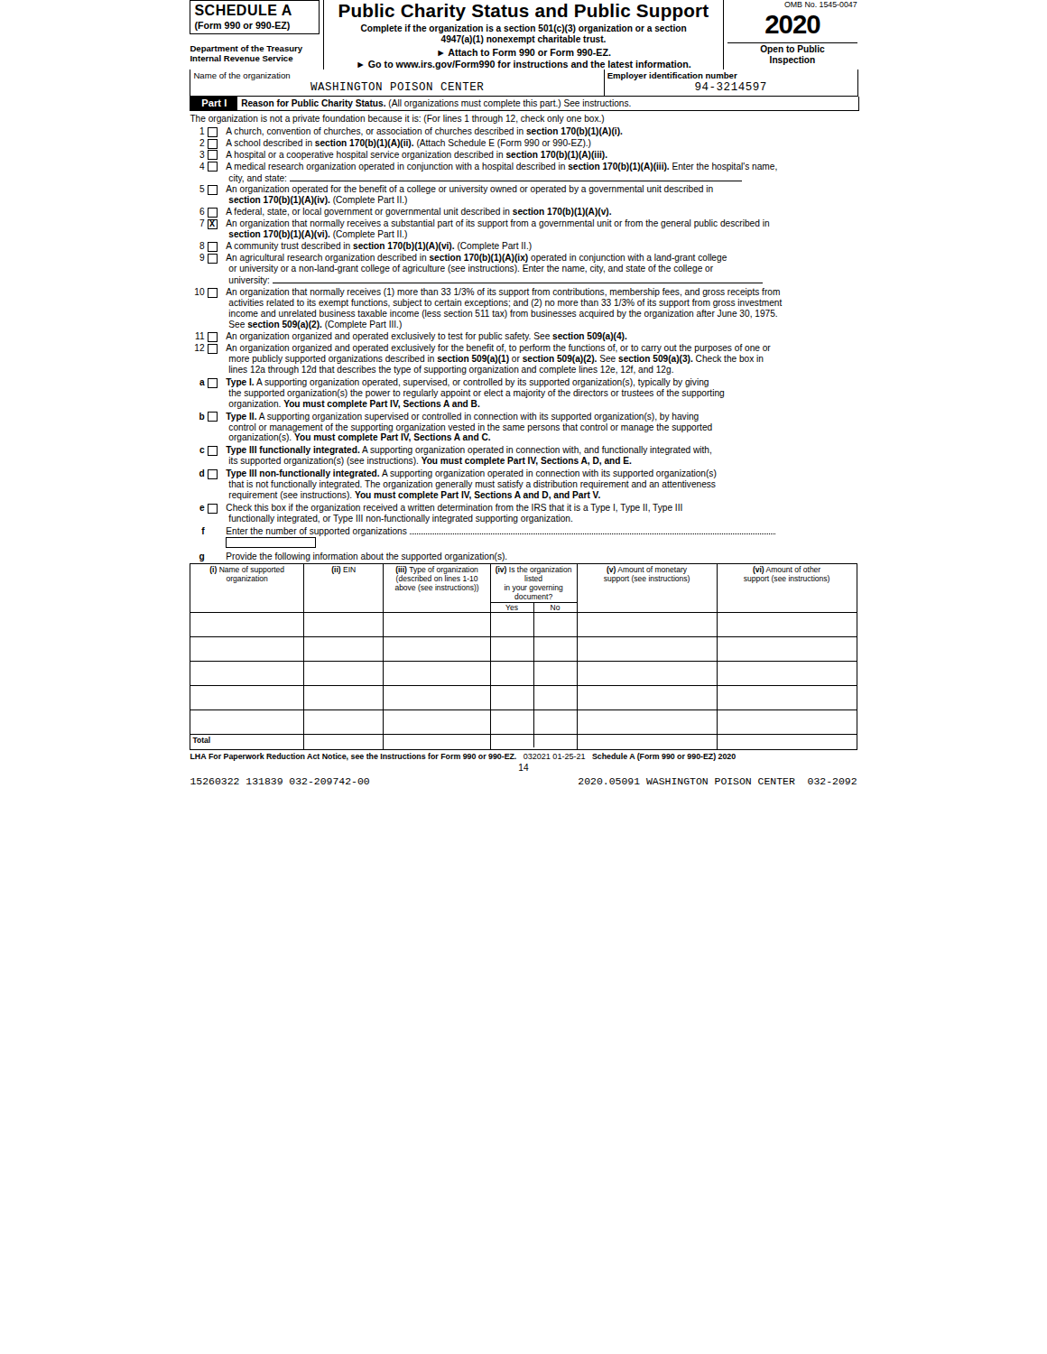SCHEDULE A
(Form 990 or 990-EZ)
Department of the Treasury
Internal Revenue Service
Public Charity Status and Public Support
Complete if the organization is a section 501(c)(3) organization or a section
4947(a)(1) nonexempt charitable trust.
► Attach to Form 990 or Form 990-EZ.
► Go to www.irs.gov/Form990 for instructions and the latest information.
OMB No. 1545-0047
2020
Open to Public Inspection
Name of the organization
WASHINGTON POISON CENTER
Employer identification number
94-3214597
Part I
Reason for Public Charity Status. (All organizations must complete this part.) See instructions.
The organization is not a private foundation because it is: (For lines 1 through 12, check only one box.)
1
A church, convention of churches, or association of churches described in section 170(b)(1)(A)(i).
2
A school described in section 170(b)(1)(A)(ii). (Attach Schedule E (Form 990 or 990-EZ).)
3
A hospital or a cooperative hospital service organization described in section 170(b)(1)(A)(iii).
4
A medical research organization operated in conjunction with a hospital described in section 170(b)(1)(A)(iii). Enter the hospital's name,
city, and state:
5
An organization operated for the benefit of a college or university owned or operated by a governmental unit described in
section 170(b)(1)(A)(iv). (Complete Part II.)
6
A federal, state, or local government or governmental unit described in section 170(b)(1)(A)(v).
7
X
An organization that normally receives a substantial part of its support from a governmental unit or from the general public described in
section 170(b)(1)(A)(vi). (Complete Part II.)
8
A community trust described in section 170(b)(1)(A)(vi). (Complete Part II.)
9
An agricultural research organization described in section 170(b)(1)(A)(ix) operated in conjunction with a land-grant college
or university or a non-land-grant college of agriculture (see instructions). Enter the name, city, and state of the college or
university:
10
An organization that normally receives (1) more than 33 1/3% of its support from contributions, membership fees, and gross receipts from
activities related to its exempt functions, subject to certain exceptions; and (2) no more than 33 1/3% of its support from gross investment
income and unrelated business taxable income (less section 511 tax) from businesses acquired by the organization after June 30, 1975.
See section 509(a)(2). (Complete Part III.)
11
An organization organized and operated exclusively to test for public safety. See section 509(a)(4).
12
An organization organized and operated exclusively for the benefit of, to perform the functions of, or to carry out the purposes of one or
more publicly supported organizations described in section 509(a)(1) or section 509(a)(2). See section 509(a)(3). Check the box in
lines 12a through 12d that describes the type of supporting organization and complete lines 12e, 12f, and 12g.
a
Type I. A supporting organization operated, supervised, or controlled by its supported organization(s), typically by giving
the supported organization(s) the power to regularly appoint or elect a majority of the directors or trustees of the supporting
organization. You must complete Part IV, Sections A and B.
b
Type II. A supporting organization supervised or controlled in connection with its supported organization(s), by having
control or management of the supporting organization vested in the same persons that control or manage the supported
organization(s). You must complete Part IV, Sections A and C.
c
Type III functionally integrated. A supporting organization operated in connection with, and functionally integrated with,
its supported organization(s) (see instructions). You must complete Part IV, Sections A, D, and E.
d
Type III non-functionally integrated. A supporting organization operated in connection with its supported organization(s)
that is not functionally integrated. The organization generally must satisfy a distribution requirement and an attentiveness
requirement (see instructions). You must complete Part IV, Sections A and D, and Part V.
e
Check this box if the organization received a written determination from the IRS that it is a Type I, Type II, Type III
functionally integrated, or Type III non-functionally integrated supporting organization.
f
Enter the number of supported organizations
g
Provide the following information about the supported organization(s).
| (i) Name of supported organization | (ii) EIN | (iii) Type of organization (described on lines 1-10 above (see instructions)) | (iv) Is the organization listed in your governing document? Yes No | (v) Amount of monetary support (see instructions) | (vi) Amount of other support (see instructions) |
| --- | --- | --- | --- | --- | --- |
| Total | | | | | |
LHA For Paperwork Reduction Act Notice, see the Instructions for Form 990 or 990-EZ. 032021 01-25-21 Schedule A (Form 990 or 990-EZ) 2020
14
15260322 131839 032-209742-00
2020.05091 WASHINGTON POISON CENTER 032-2092